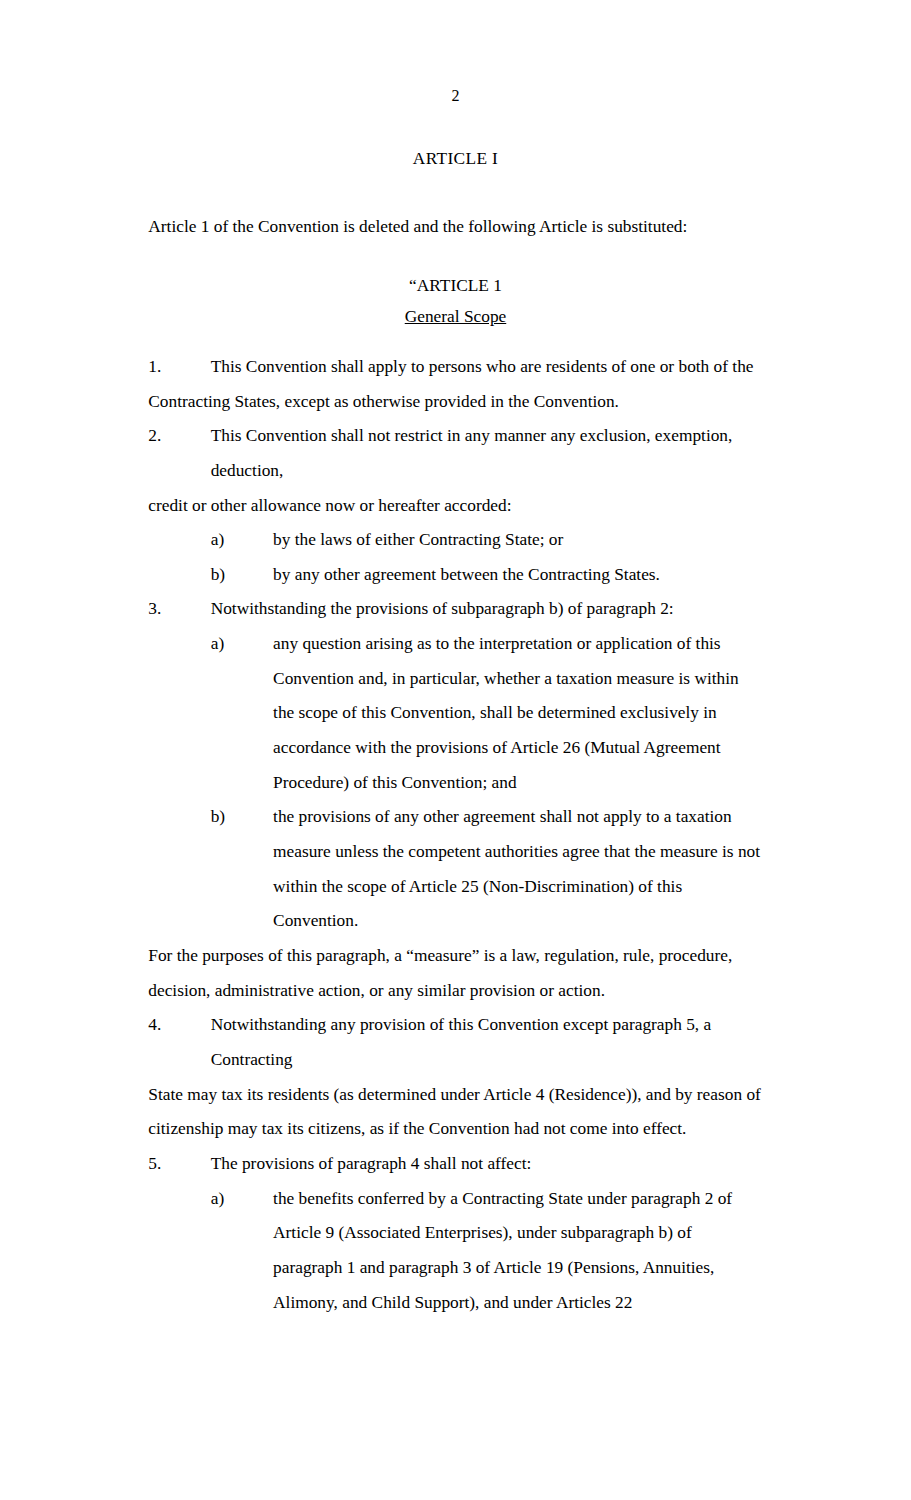2
ARTICLE I
Article 1 of the Convention is deleted and the following Article is substituted:
“ARTICLE 1
General Scope
1.
This Convention shall apply to persons who are residents of one or both of the
Contracting States, except as otherwise provided in the Convention.
2.
This Convention shall not restrict in any manner any exclusion, exemption, deduction,
credit or other allowance now or hereafter accorded:
a)
by the laws of either Contracting State; or
b)
by any other agreement between the Contracting States.
3.
Notwithstanding the provisions of subparagraph b) of paragraph 2:
a)
any question arising as to the interpretation or application of this Convention and, in particular, whether a taxation measure is within the scope of this Convention, shall be determined exclusively in accordance with the provisions of Article 26 (Mutual Agreement Procedure) of this Convention; and
b)
the provisions of any other agreement shall not apply to a taxation measure unless the competent authorities agree that the measure is not within the scope of Article 25 (Non-Discrimination) of this Convention.
For the purposes of this paragraph, a “measure” is a law, regulation, rule, procedure, decision, administrative action, or any similar provision or action.
4.
Notwithstanding any provision of this Convention except paragraph 5, a Contracting
State may tax its residents (as determined under Article 4 (Residence)), and by reason of citizenship may tax its citizens, as if the Convention had not come into effect.
5.
The provisions of paragraph 4 shall not affect:
a)
the benefits conferred by a Contracting State under paragraph 2 of Article 9 (Associated Enterprises), under subparagraph b) of paragraph 1 and paragraph 3 of Article 19 (Pensions, Annuities, Alimony, and Child Support), and under Articles 22